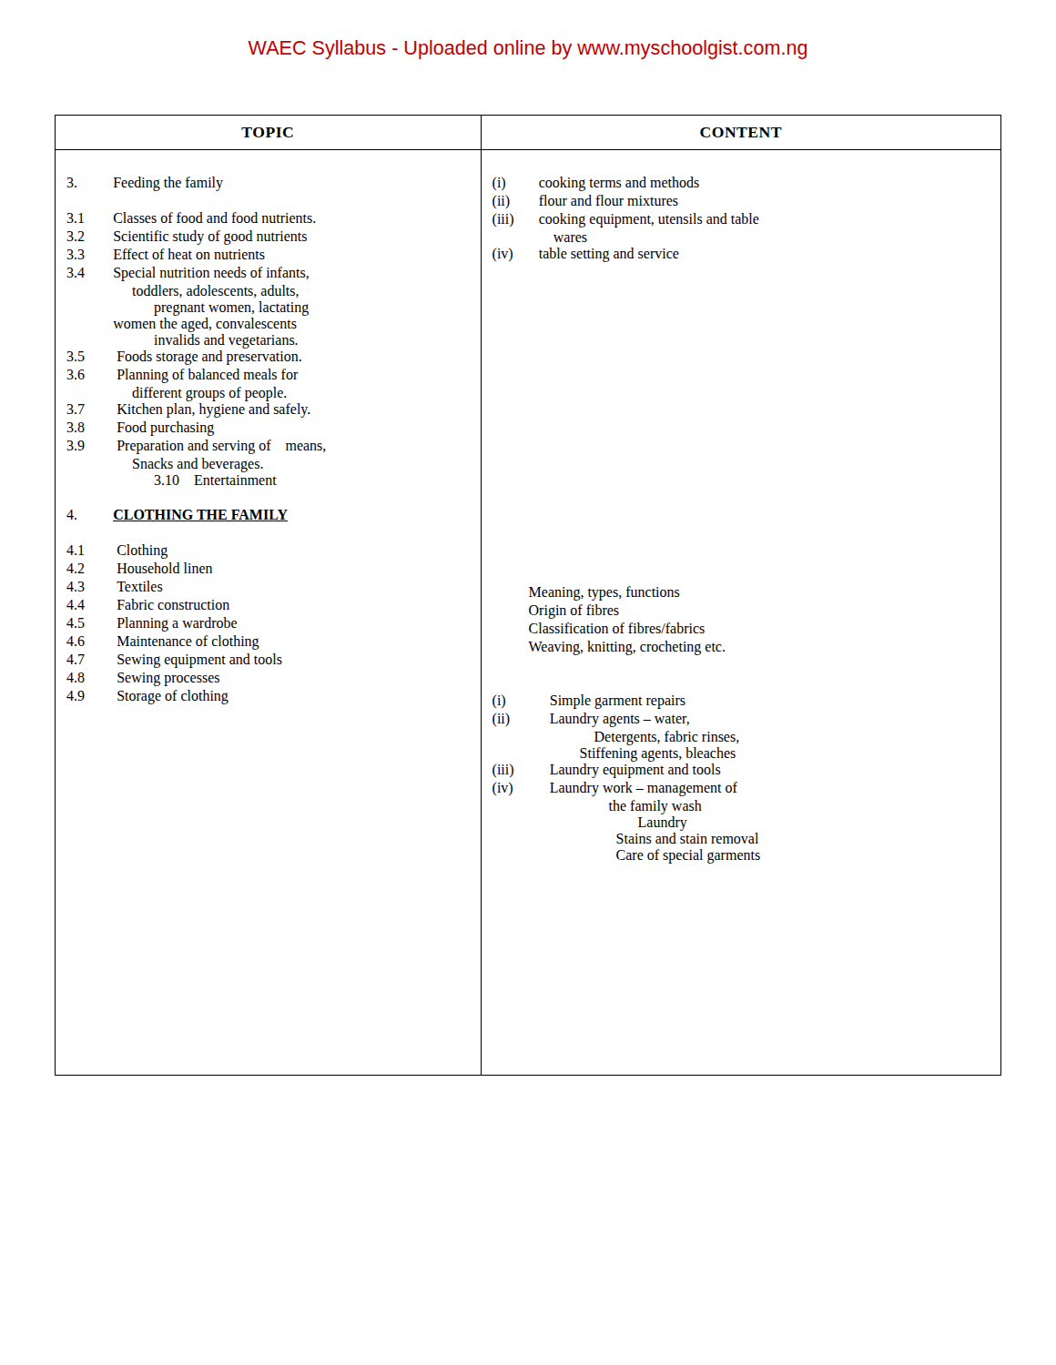WAEC Syllabus - Uploaded online by www.myschoolgist.com.ng
| TOPIC | CONTENT |
| --- | --- |
| 3. Feeding the family 3.1 Classes of food and food nutrients. 3.2 Scientific study of good nutrients 3.3 Effect of heat on nutrients 3.4 Special nutrition needs of infants, toddlers, adolescents, adults, pregnant women, lactating women the aged, convalescents invalids and vegetarians. 3.5 Foods storage and preservation. 3.6 Planning of balanced meals for different groups of people. 3.7 Kitchen plan, hygiene and safely. 3.8 Food purchasing 3.9 Preparation and serving of means, Snacks and beverages. 3.10 Entertainment 4. CLOTHING THE FAMILY 4.1 Clothing 4.2 Household linen 4.3 Textiles 4.4 Fabric construction 4.5 Planning a wardrobe 4.6 Maintenance of clothing 4.7 Sewing equipment and tools 4.8 Sewing processes 4.9 Storage of clothing | (i) cooking terms and methods (ii) flour and flour mixtures (iii) cooking equipment, utensils and table wares (iv) table setting and service Meaning, types, functions Origin of fibres Classification of fibres/fabrics Weaving, knitting, crocheting etc. (i) Simple garment repairs (ii) Laundry agents – water, Detergents, fabric rinses, Stiffening agents, bleaches (iii) Laundry equipment and tools (iv) Laundry work – management of the family wash Laundry Stains and stain removal Care of special garments |